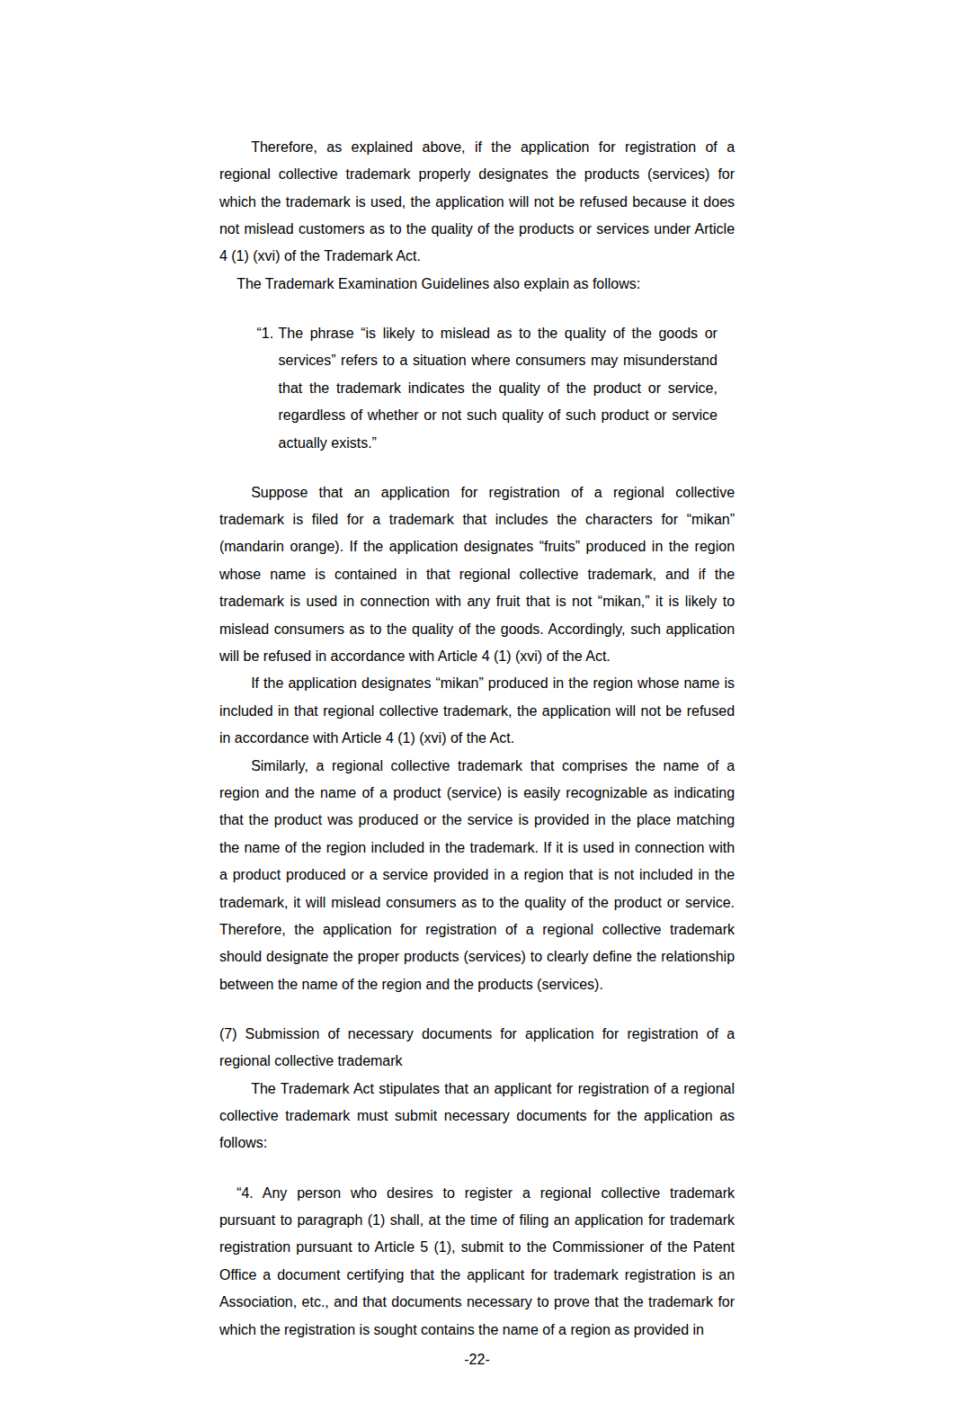Therefore, as explained above, if the application for registration of a regional collective trademark properly designates the products (services) for which the trademark is used, the application will not be refused because it does not mislead customers as to the quality of the products or services under Article 4 (1) (xvi) of the Trademark Act.
The Trademark Examination Guidelines also explain as follows:
“1. The phrase “is likely to mislead as to the quality of the goods or services” refers to a situation where consumers may misunderstand that the trademark indicates the quality of the product or service, regardless of whether or not such quality of such product or service actually exists.”
Suppose that an application for registration of a regional collective trademark is filed for a trademark that includes the characters for “mikan” (mandarin orange). If the application designates “fruits” produced in the region whose name is contained in that regional collective trademark, and if the trademark is used in connection with any fruit that is not “mikan,” it is likely to mislead consumers as to the quality of the goods. Accordingly, such application will be refused in accordance with Article 4 (1) (xvi) of the Act.
If the application designates “mikan” produced in the region whose name is included in that regional collective trademark, the application will not be refused in accordance with Article 4 (1) (xvi) of the Act.
Similarly, a regional collective trademark that comprises the name of a region and the name of a product (service) is easily recognizable as indicating that the product was produced or the service is provided in the place matching the name of the region included in the trademark. If it is used in connection with a product produced or a service provided in a region that is not included in the trademark, it will mislead consumers as to the quality of the product or service. Therefore, the application for registration of a regional collective trademark should designate the proper products (services) to clearly define the relationship between the name of the region and the products (services).
(7) Submission of necessary documents for application for registration of a regional collective trademark
The Trademark Act stipulates that an applicant for registration of a regional collective trademark must submit necessary documents for the application as follows:
“4. Any person who desires to register a regional collective trademark pursuant to paragraph (1) shall, at the time of filing an application for trademark registration pursuant to Article 5 (1), submit to the Commissioner of the Patent Office a document certifying that the applicant for trademark registration is an Association, etc., and that documents necessary to prove that the trademark for which the registration is sought contains the name of a region as provided in
-22-